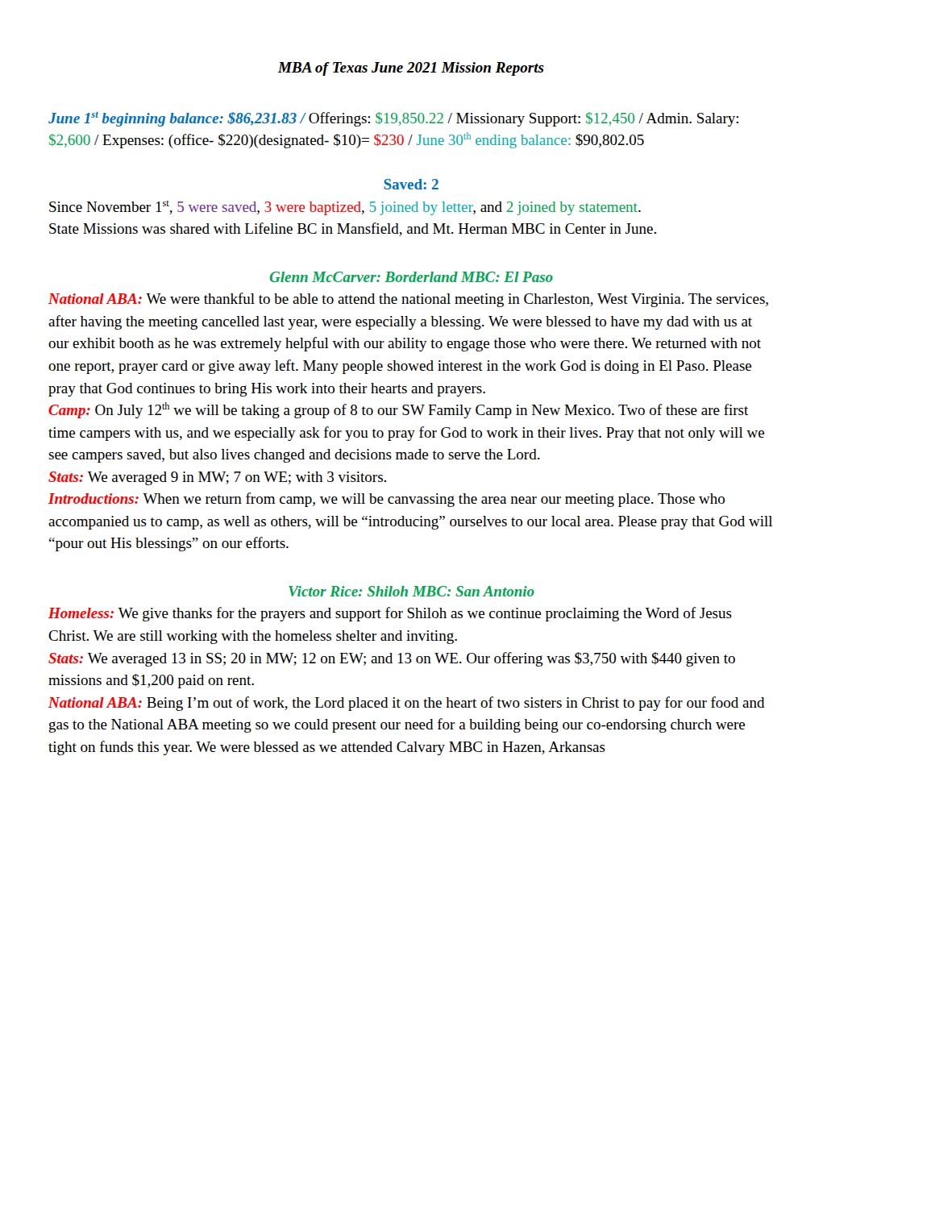MBA of Texas June 2021 Mission Reports
June 1st beginning balance: $86,231.83 / Offerings: $19,850.22 / Missionary Support: $12,450 / Admin. Salary: $2,600 / Expenses: (office- $220)(designated- $10)= $230 / June 30th ending balance: $90,802.05
Saved: 2
Since November 1st, 5 were saved, 3 were baptized, 5 joined by letter, and 2 joined by statement.
State Missions was shared with Lifeline BC in Mansfield, and Mt. Herman MBC in Center in June.
Glenn McCarver: Borderland MBC: El Paso
National ABA: We were thankful to be able to attend the national meeting in Charleston, West Virginia. The services, after having the meeting cancelled last year, were especially a blessing. We were blessed to have my dad with us at our exhibit booth as he was extremely helpful with our ability to engage those who were there. We returned with not one report, prayer card or give away left. Many people showed interest in the work God is doing in El Paso. Please pray that God continues to bring His work into their hearts and prayers.
Camp: On July 12th we will be taking a group of 8 to our SW Family Camp in New Mexico. Two of these are first time campers with us, and we especially ask for you to pray for God to work in their lives. Pray that not only will we see campers saved, but also lives changed and decisions made to serve the Lord.
Stats: We averaged 9 in MW; 7 on WE; with 3 visitors.
Introductions: When we return from camp, we will be canvassing the area near our meeting place. Those who accompanied us to camp, as well as others, will be “introducing” ourselves to our local area. Please pray that God will “pour out His blessings” on our efforts.
Victor Rice: Shiloh MBC: San Antonio
Homeless: We give thanks for the prayers and support for Shiloh as we continue proclaiming the Word of Jesus Christ. We are still working with the homeless shelter and inviting.
Stats: We averaged 13 in SS; 20 in MW; 12 on EW; and 13 on WE. Our offering was $3,750 with $440 given to missions and $1,200 paid on rent.
National ABA: Being I’m out of work, the Lord placed it on the heart of two sisters in Christ to pay for our food and gas to the National ABA meeting so we could present our need for a building being our co-endorsing church were tight on funds this year. We were blessed as we attended Calvary MBC in Hazen, Arkansas